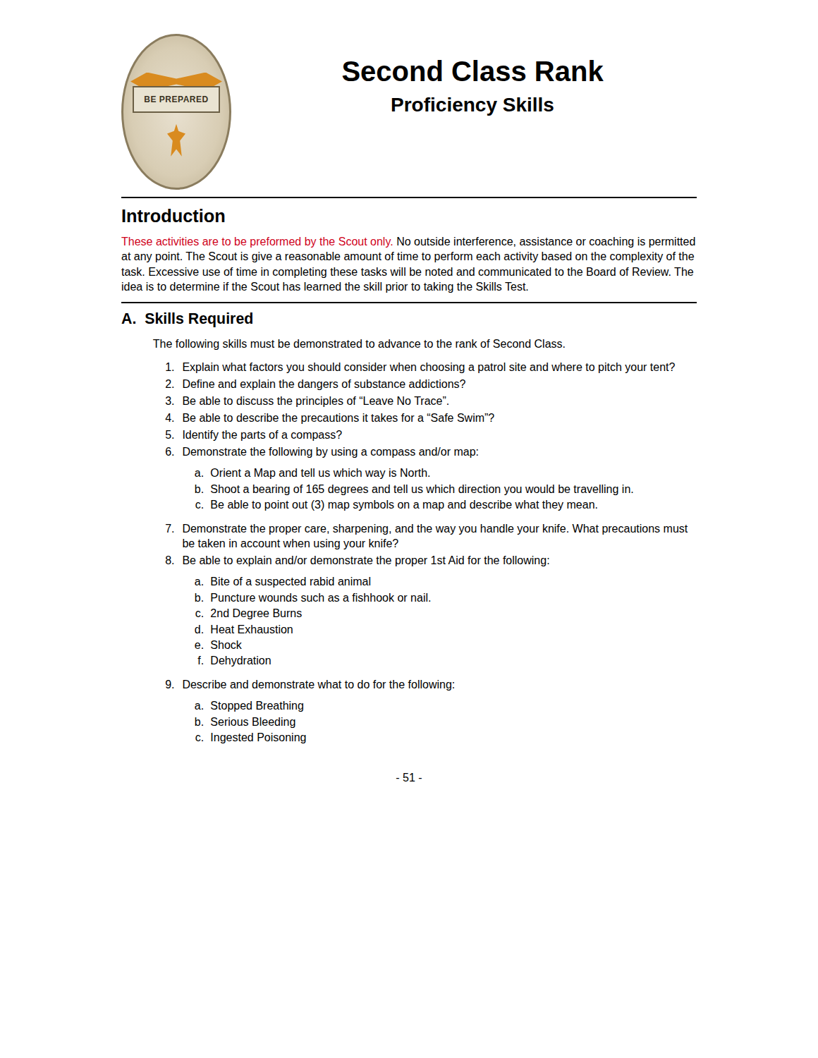BE PREPARED
Second Class Rank
Proficiency Skills
Introduction
These activities are to be preformed by the Scout only. No outside interference, assistance or coaching is permitted at any point. The Scout is give a reasonable amount of time to perform each activity based on the complexity of the task. Excessive use of time in completing these tasks will be noted and communicated to the Board of Review. The idea is to determine if the Scout has learned the skill prior to taking the Skills Test.
A. Skills Required
The following skills must be demonstrated to advance to the rank of Second Class.
Explain what factors you should consider when choosing a patrol site and where to pitch your tent?
Define and explain the dangers of substance addictions?
Be able to discuss the principles of “Leave No Trace”.
Be able to describe the precautions it takes for a “Safe Swim”?
Identify the parts of a compass?
Demonstrate the following by using a compass and/or map:
Orient a Map and tell us which way is North.
Shoot a bearing of 165 degrees and tell us which direction you would be travelling in.
Be able to point out (3) map symbols on a map and describe what they mean.
Demonstrate the proper care, sharpening, and the way you handle your knife. What precautions must be taken in account when using your knife?
Be able to explain and/or demonstrate the proper 1st Aid for the following:
Bite of a suspected rabid animal
Puncture wounds such as a fishhook or nail.
2nd Degree Burns
Heat Exhaustion
Shock
Dehydration
Describe and demonstrate what to do for the following:
Stopped Breathing
Serious Bleeding
Ingested Poisoning
- 51 -